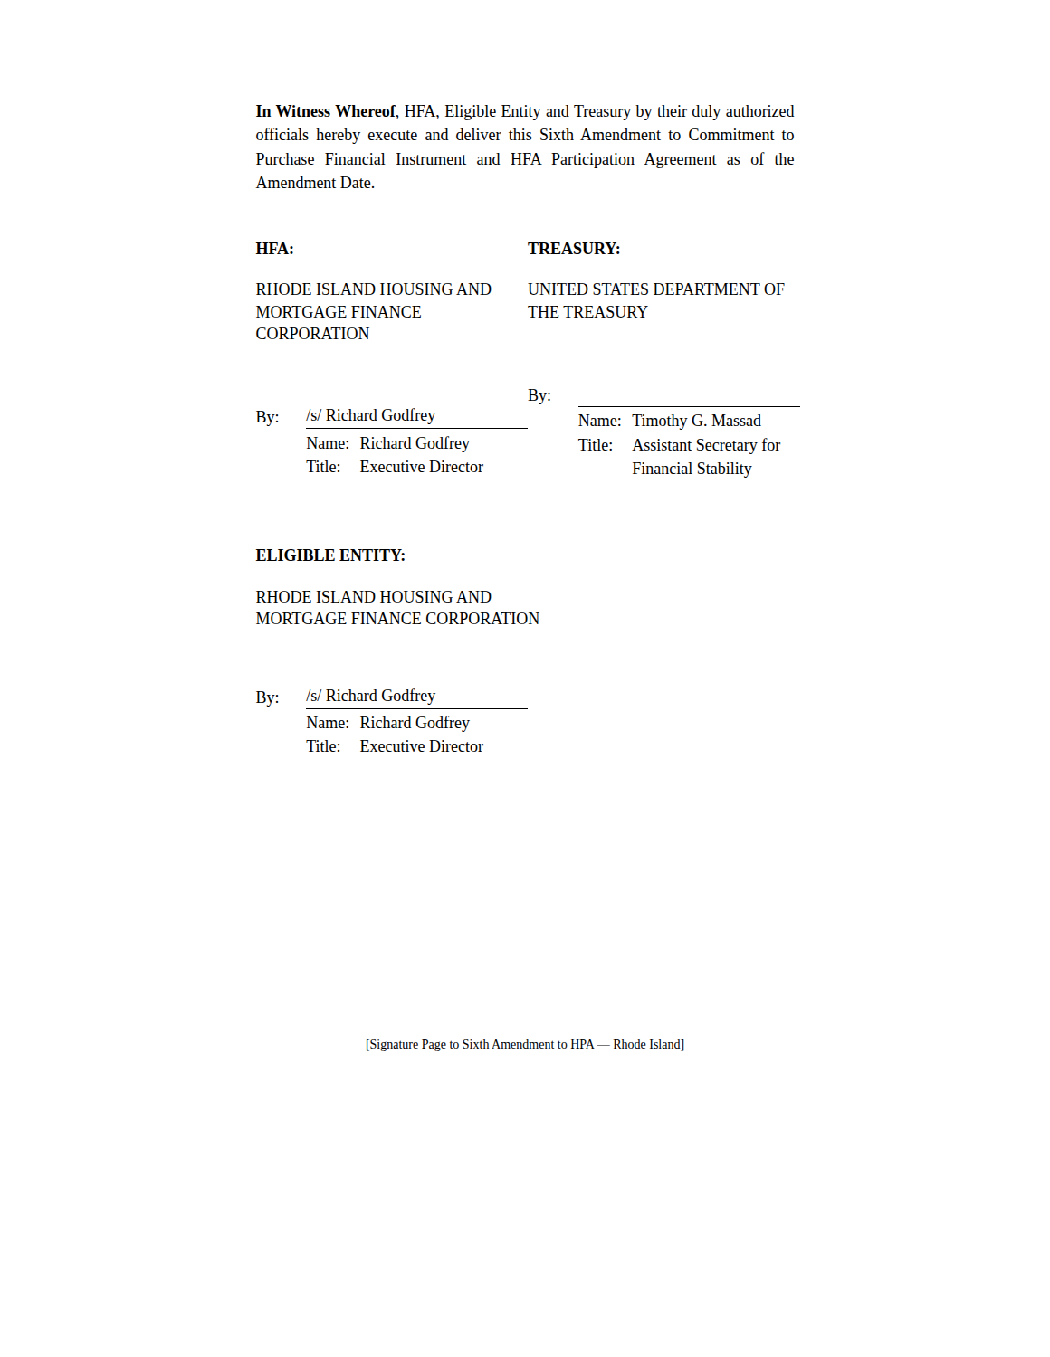In Witness Whereof, HFA, Eligible Entity and Treasury by their duly authorized officials hereby execute and deliver this Sixth Amendment to Commitment to Purchase Financial Instrument and HFA Participation Agreement as of the Amendment Date.
| HFA: RHODE ISLAND HOUSING AND MORTGAGE FINANCE CORPORATION By: /s/ Richard Godfrey Name: Richard Godfrey Title: Executive Director | TREASURY: UNITED STATES DEPARTMENT OF THE TREASURY By: Name: Timothy G. Massad Title: Assistant Secretary for Financial Stability |
ELIGIBLE ENTITY:
RHODE ISLAND HOUSING AND
MORTGAGE FINANCE CORPORATION
By: /s/ Richard Godfrey
Name: Richard Godfrey
Title: Executive Director
[Signature Page to Sixth Amendment to HPA — Rhode Island]